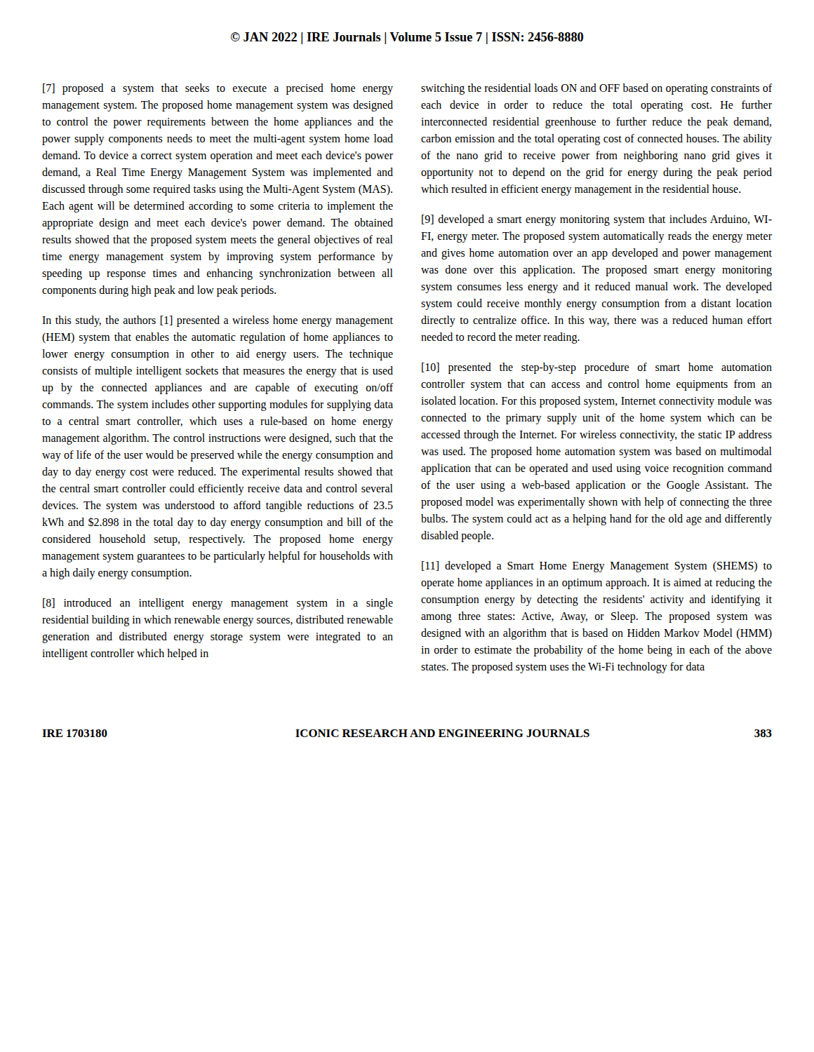© JAN 2022 | IRE Journals | Volume 5 Issue 7 | ISSN: 2456-8880
[7] proposed a system that seeks to execute a precised home energy management system. The proposed home management system was designed to control the power requirements between the home appliances and the power supply components needs to meet the multi-agent system home load demand. To device a correct system operation and meet each device's power demand, a Real Time Energy Management System was implemented and discussed through some required tasks using the Multi-Agent System (MAS). Each agent will be determined according to some criteria to implement the appropriate design and meet each device's power demand. The obtained results showed that the proposed system meets the general objectives of real time energy management system by improving system performance by speeding up response times and enhancing synchronization between all components during high peak and low peak periods.
In this study, the authors [1] presented a wireless home energy management (HEM) system that enables the automatic regulation of home appliances to lower energy consumption in other to aid energy users. The technique consists of multiple intelligent sockets that measures the energy that is used up by the connected appliances and are capable of executing on/off commands. The system includes other supporting modules for supplying data to a central smart controller, which uses a rule-based on home energy management algorithm. The control instructions were designed, such that the way of life of the user would be preserved while the energy consumption and day to day energy cost were reduced. The experimental results showed that the central smart controller could efficiently receive data and control several devices. The system was understood to afford tangible reductions of 23.5 kWh and $2.898 in the total day to day energy consumption and bill of the considered household setup, respectively. The proposed home energy management system guarantees to be particularly helpful for households with a high daily energy consumption.
[8] introduced an intelligent energy management system in a single residential building in which renewable energy sources, distributed renewable generation and distributed energy storage system were integrated to an intelligent controller which helped in
switching the residential loads ON and OFF based on operating constraints of each device in order to reduce the total operating cost. He further interconnected residential greenhouse to further reduce the peak demand, carbon emission and the total operating cost of connected houses. The ability of the nano grid to receive power from neighboring nano grid gives it opportunity not to depend on the grid for energy during the peak period which resulted in efficient energy management in the residential house.
[9] developed a smart energy monitoring system that includes Arduino, WI-FI, energy meter. The proposed system automatically reads the energy meter and gives home automation over an app developed and power management was done over this application. The proposed smart energy monitoring system consumes less energy and it reduced manual work. The developed system could receive monthly energy consumption from a distant location directly to centralize office. In this way, there was a reduced human effort needed to record the meter reading.
[10] presented the step-by-step procedure of smart home automation controller system that can access and control home equipments from an isolated location. For this proposed system, Internet connectivity module was connected to the primary supply unit of the home system which can be accessed through the Internet. For wireless connectivity, the static IP address was used. The proposed home automation system was based on multimodal application that can be operated and used using voice recognition command of the user using a web-based application or the Google Assistant. The proposed model was experimentally shown with help of connecting the three bulbs. The system could act as a helping hand for the old age and differently disabled people.
[11] developed a Smart Home Energy Management System (SHEMS) to operate home appliances in an optimum approach. It is aimed at reducing the consumption energy by detecting the residents' activity and identifying it among three states: Active, Away, or Sleep. The proposed system was designed with an algorithm that is based on Hidden Markov Model (HMM) in order to estimate the probability of the home being in each of the above states. The proposed system uses the Wi-Fi technology for data
IRE 1703180 ICONIC RESEARCH AND ENGINEERING JOURNALS 383